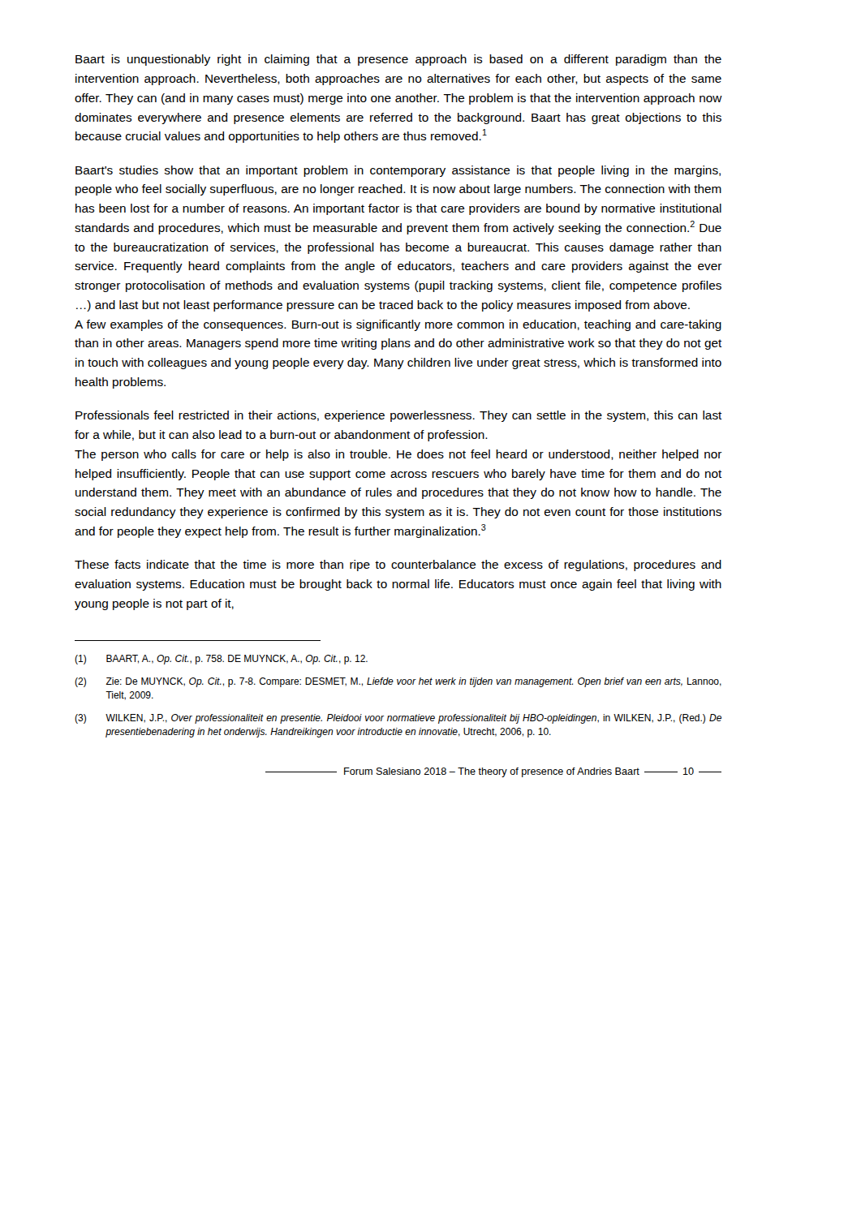Baart is unquestionably right in claiming that a presence approach is based on a different paradigm than the intervention approach. Nevertheless, both approaches are no alternatives for each other, but aspects of the same offer. They can (and in many cases must) merge into one another. The problem is that the intervention approach now dominates everywhere and presence elements are referred to the background. Baart has great objections to this because crucial values and opportunities to help others are thus removed.1
Baart's studies show that an important problem in contemporary assistance is that people living in the margins, people who feel socially superfluous, are no longer reached. It is now about large numbers. The connection with them has been lost for a number of reasons. An important factor is that care providers are bound by normative institutional standards and procedures, which must be measurable and prevent them from actively seeking the connection.2 Due to the bureaucratization of services, the professional has become a bureaucrat. This causes damage rather than service. Frequently heard complaints from the angle of educators, teachers and care providers against the ever stronger protocolisation of methods and evaluation systems (pupil tracking systems, client file, competence profiles …) and last but not least performance pressure can be traced back to the policy measures imposed from above.
A few examples of the consequences. Burn-out is significantly more common in education, teaching and care-taking than in other areas. Managers spend more time writing plans and do other administrative work so that they do not get in touch with colleagues and young people every day. Many children live under great stress, which is transformed into health problems.
Professionals feel restricted in their actions, experience powerlessness. They can settle in the system, this can last for a while, but it can also lead to a burn-out or abandonment of profession.
The person who calls for care or help is also in trouble. He does not feel heard or understood, neither helped nor helped insufficiently. People that can use support come across rescuers who barely have time for them and do not understand them. They meet with an abundance of rules and procedures that they do not know how to handle. The social redundancy they experience is confirmed by this system as it is. They do not even count for those institutions and for people they expect help from. The result is further marginalization.3
These facts indicate that the time is more than ripe to counterbalance the excess of regulations, procedures and evaluation systems. Education must be brought back to normal life. Educators must once again feel that living with young people is not part of it,
(1)
BAART, A., Op. Cit., p. 758. DE MUYNCK, A., Op. Cit., p. 12.
(2)
Zie: De MUYNCK, Op. Cit., p. 7-8. Compare: DESMET, M., Liefde voor het werk in tijden van management. Open brief van een arts, Lannoo, Tielt, 2009.
(3)
WILKEN, J.P., Over professionaliteit en presentie. Pleidooi voor normatieve professionaliteit bij HBO-opleidingen, in WILKEN, J.P., (Red.) De presentiebenadering in het onderwijs. Handreikingen voor introductie en innovatie, Utrecht, 2006, p. 10.
Forum Salesiano 2018 – The theory of presence of Andries Baart 10